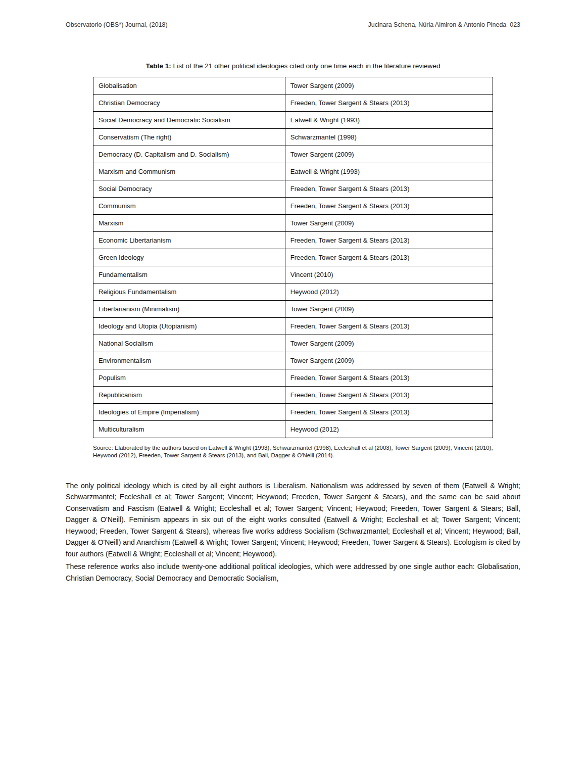Observatorio (OBS*) Journal, (2018)
Jucinara Schena, Núria Almiron & Antonio Pineda 023
Table 1: List of the 21 other political ideologies cited only one time each in the literature reviewed
| Globalisation | Tower Sargent (2009) |
| Christian Democracy | Freeden, Tower Sargent & Stears (2013) |
| Social Democracy and Democratic Socialism | Eatwell & Wright (1993) |
| Conservatism (The right) | Schwarzmantel (1998) |
| Democracy (D. Capitalism and D. Socialism) | Tower Sargent (2009) |
| Marxism and Communism | Eatwell & Wright (1993) |
| Social Democracy | Freeden, Tower Sargent & Stears (2013) |
| Communism | Freeden, Tower Sargent & Stears (2013) |
| Marxism | Tower Sargent (2009) |
| Economic Libertarianism | Freeden, Tower Sargent & Stears (2013) |
| Green Ideology | Freeden, Tower Sargent & Stears (2013) |
| Fundamentalism | Vincent (2010) |
| Religious Fundamentalism | Heywood (2012) |
| Libertarianism (Minimalism) | Tower Sargent (2009) |
| Ideology and Utopia (Utopianism) | Freeden, Tower Sargent & Stears (2013) |
| National Socialism | Tower Sargent (2009) |
| Environmentalism | Tower Sargent (2009) |
| Populism | Freeden, Tower Sargent & Stears (2013) |
| Republicanism | Freeden, Tower Sargent & Stears (2013) |
| Ideologies of Empire (Imperialism) | Freeden, Tower Sargent & Stears (2013) |
| Multiculturalism | Heywood (2012) |
Source: Elaborated by the authors based on Eatwell & Wright (1993), Schwarzmantel (1998), Eccleshall et al (2003), Tower Sargent (2009), Vincent (2010), Heywood (2012), Freeden, Tower Sargent & Stears (2013), and Ball, Dagger & O'Neill (2014).
The only political ideology which is cited by all eight authors is Liberalism. Nationalism was addressed by seven of them (Eatwell & Wright; Schwarzmantel; Eccleshall et al; Tower Sargent; Vincent; Heywood; Freeden, Tower Sargent & Stears), and the same can be said about Conservatism and Fascism (Eatwell & Wright; Eccleshall et al; Tower Sargent; Vincent; Heywood; Freeden, Tower Sargent & Stears; Ball, Dagger & O'Neill). Feminism appears in six out of the eight works consulted (Eatwell & Wright; Eccleshall et al; Tower Sargent; Vincent; Heywood; Freeden, Tower Sargent & Stears), whereas five works address Socialism (Schwarzmantel; Eccleshall et al; Vincent; Heywood; Ball, Dagger & O'Neill) and Anarchism (Eatwell & Wright; Tower Sargent; Vincent; Heywood; Freeden, Tower Sargent & Stears). Ecologism is cited by four authors (Eatwell & Wright; Eccleshall et al; Vincent; Heywood).
These reference works also include twenty-one additional political ideologies, which were addressed by one single author each: Globalisation, Christian Democracy, Social Democracy and Democratic Socialism,